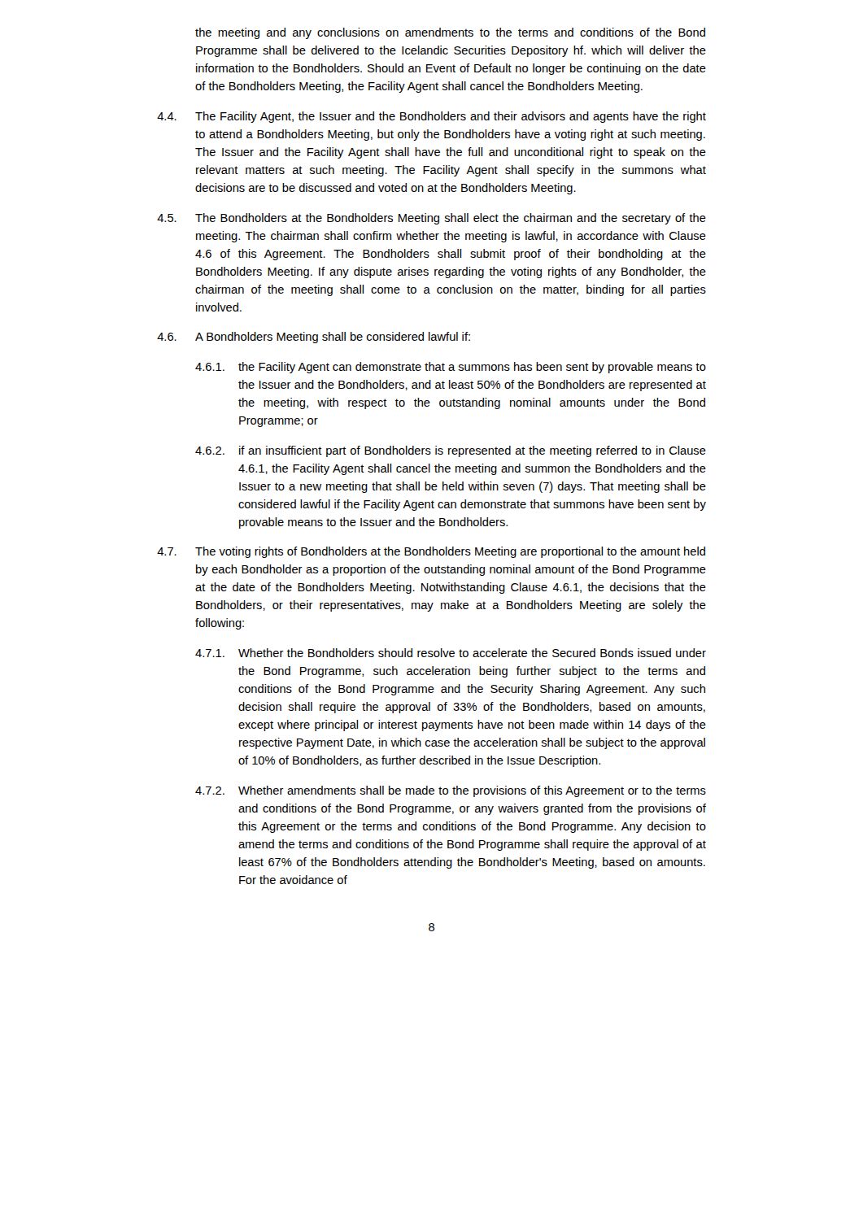the meeting and any conclusions on amendments to the terms and conditions of the Bond Programme shall be delivered to the Icelandic Securities Depository hf. which will deliver the information to the Bondholders. Should an Event of Default no longer be continuing on the date of the Bondholders Meeting, the Facility Agent shall cancel the Bondholders Meeting.
4.4.
The Facility Agent, the Issuer and the Bondholders and their advisors and agents have the right to attend a Bondholders Meeting, but only the Bondholders have a voting right at such meeting. The Issuer and the Facility Agent shall have the full and unconditional right to speak on the relevant matters at such meeting. The Facility Agent shall specify in the summons what decisions are to be discussed and voted on at the Bondholders Meeting.
4.5.
The Bondholders at the Bondholders Meeting shall elect the chairman and the secretary of the meeting. The chairman shall confirm whether the meeting is lawful, in accordance with Clause 4.6 of this Agreement. The Bondholders shall submit proof of their bondholding at the Bondholders Meeting. If any dispute arises regarding the voting rights of any Bondholder, the chairman of the meeting shall come to a conclusion on the matter, binding for all parties involved.
4.6.
A Bondholders Meeting shall be considered lawful if:
4.6.1.
the Facility Agent can demonstrate that a summons has been sent by provable means to the Issuer and the Bondholders, and at least 50% of the Bondholders are represented at the meeting, with respect to the outstanding nominal amounts under the Bond Programme; or
4.6.2.
if an insufficient part of Bondholders is represented at the meeting referred to in Clause 4.6.1, the Facility Agent shall cancel the meeting and summon the Bondholders and the Issuer to a new meeting that shall be held within seven (7) days. That meeting shall be considered lawful if the Facility Agent can demonstrate that summons have been sent by provable means to the Issuer and the Bondholders.
4.7.
The voting rights of Bondholders at the Bondholders Meeting are proportional to the amount held by each Bondholder as a proportion of the outstanding nominal amount of the Bond Programme at the date of the Bondholders Meeting. Notwithstanding Clause 4.6.1, the decisions that the Bondholders, or their representatives, may make at a Bondholders Meeting are solely the following:
4.7.1.
Whether the Bondholders should resolve to accelerate the Secured Bonds issued under the Bond Programme, such acceleration being further subject to the terms and conditions of the Bond Programme and the Security Sharing Agreement. Any such decision shall require the approval of 33% of the Bondholders, based on amounts, except where principal or interest payments have not been made within 14 days of the respective Payment Date, in which case the acceleration shall be subject to the approval of 10% of Bondholders, as further described in the Issue Description.
4.7.2.
Whether amendments shall be made to the provisions of this Agreement or to the terms and conditions of the Bond Programme, or any waivers granted from the provisions of this Agreement or the terms and conditions of the Bond Programme. Any decision to amend the terms and conditions of the Bond Programme shall require the approval of at least 67% of the Bondholders attending the Bondholder's Meeting, based on amounts. For the avoidance of
8